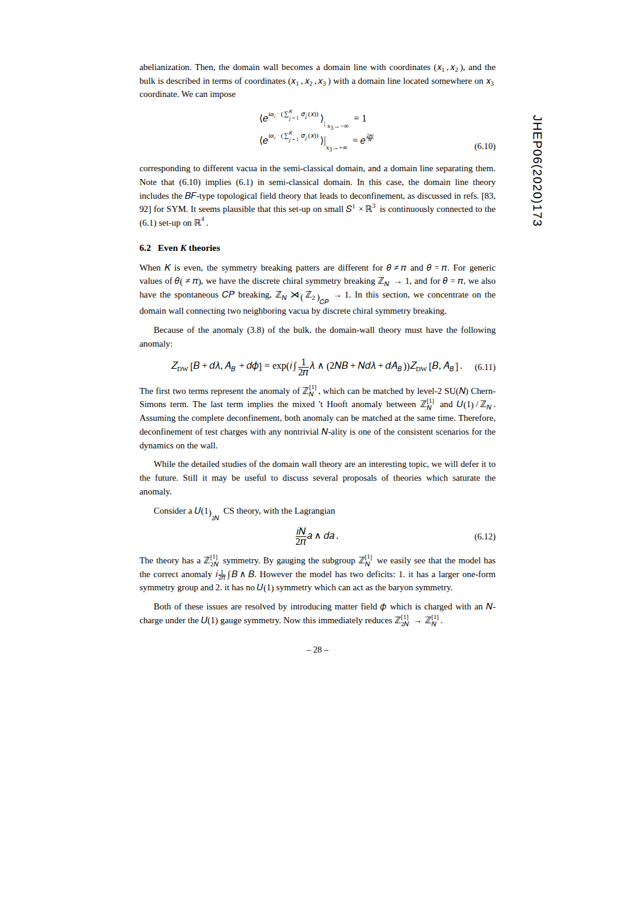JHEP06(2020)173
abelianization. Then, the domain wall becomes a domain line with coordinates (x1,x2), and the bulk is described in terms of coordinates (x1,x2,x3) with a domain line located somewhere on x3 coordinate. We can impose
⟨ eiα⁢i⋅(∑j=1Kσj(x)) ⟩ | x3→−∞ =1 ⟨ eiα⁢i⋅(∑j=1Kσj(x)) ⟩ | x3→+∞ =e2πiN (6.10)
corresponding to different vacua in the semi-classical domain, and a domain line separating them. Note that (6.10) implies (6.1) in semi-classical domain. In this case, the domain line theory includes the BF-type topological field theory that leads to deconfinement, as discussed in refs. [83, 92] for SYM. It seems plausible that this set-up on small S1×ℝ3 is continuously connected to the (6.1) set-up on ℝ4.
6.2 Even K theories
When K is even, the symmetry breaking patters are different for θ≠π and θ=π. For generic values of θ(≠π), we have the discrete chiral symmetry breaking ℤN→1, and for θ=π, we also have the spontaneous CP breaking, ℤN⋊(ℤ2)CP→1. In this section, we concentrate on the domain wall connecting two neighboring vacua by discrete chiral symmetry breaking.
Because of the anomaly (3.8) of the bulk, the domain-wall theory must have the following anomaly:
ZDW [B+dλ,AB+dϕ] = exp ( i∫12πλ∧(2NB+Ndλ+dAB) ) ZDW[B,AB]. (6.11)
The first two terms represent the anomaly of ℤN[1], which can be matched by level-2 SU(N) Chern-Simons term. The last term implies the mixed 't Hooft anomaly between ℤN[1] and U(1)/ℤN. Assuming the complete deconfinement, both anomaly can be matched at the same time. Therefore, deconfinement of test charges with any nontrivial N-ality is one of the consistent scenarios for the dynamics on the wall.
While the detailed studies of the domain wall theory are an interesting topic, we will defer it to the future. Still it may be useful to discuss several proposals of theories which saturate the anomaly.
Consider a U(1)2N CS theory, with the Lagrangian
iN2π a∧da. (6.12)
The theory has a ℤ2N[1] symmetry. By gauging the subgroup ℤN[1] we easily see that the model has the correct anomaly i12π∫B∧B. However the model has two deficits: 1. it has a larger one-form symmetry group and 2. it has no U(1) symmetry which can act as the baryon symmetry.
Both of these issues are resolved by introducing matter field ϕ which is charged with an N-charge under the U(1) gauge symmetry. Now this immediately reduces ℤ2N[1]→ℤN[1].
– 28 –